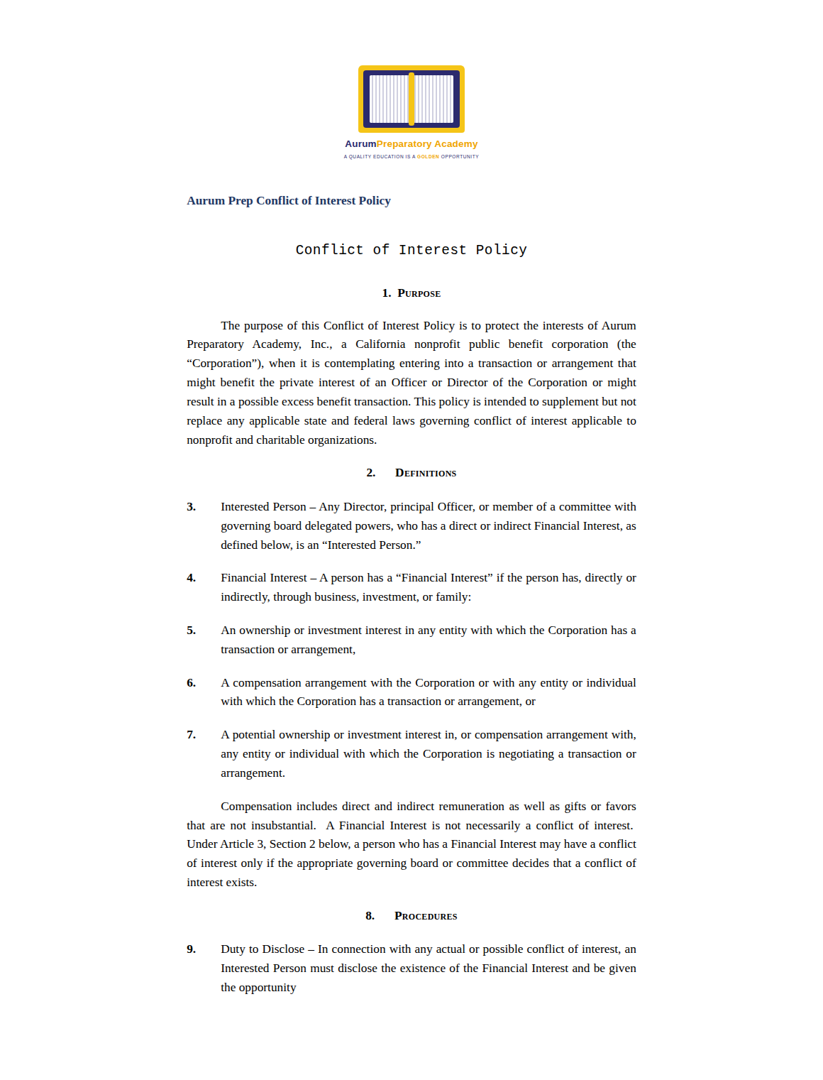Aurum Preparatory Academy
A Quality Education is a GOLDEN Opportunity
Aurum Prep Conflict of Interest Policy
Conflict of Interest Policy
1. Purpose
The purpose of this Conflict of Interest Policy is to protect the interests of Aurum Preparatory Academy, Inc., a California nonprofit public benefit corporation (the “Corporation”), when it is contemplating entering into a transaction or arrangement that might benefit the private interest of an Officer or Director of the Corporation or might result in a possible excess benefit transaction. This policy is intended to supplement but not replace any applicable state and federal laws governing conflict of interest applicable to nonprofit and charitable organizations.
2. Definitions
3.
Interested Person – Any Director, principal Officer, or member of a committee with governing board delegated powers, who has a direct or indirect Financial Interest, as defined below, is an “Interested Person.”
4.
Financial Interest – A person has a “Financial Interest” if the person has, directly or indirectly, through business, investment, or family:
5.
An ownership or investment interest in any entity with which the Corporation has a transaction or arrangement,
6.
A compensation arrangement with the Corporation or with any entity or individual with which the Corporation has a transaction or arrangement, or
7.
A potential ownership or investment interest in, or compensation arrangement with, any entity or individual with which the Corporation is negotiating a transaction or arrangement.
Compensation includes direct and indirect remuneration as well as gifts or favors that are not insubstantial. A Financial Interest is not necessarily a conflict of interest. Under Article 3, Section 2 below, a person who has a Financial Interest may have a conflict of interest only if the appropriate governing board or committee decides that a conflict of interest exists.
8. Procedures
9.
Duty to Disclose – In connection with any actual or possible conflict of interest, an Interested Person must disclose the existence of the Financial Interest and be given the opportunity